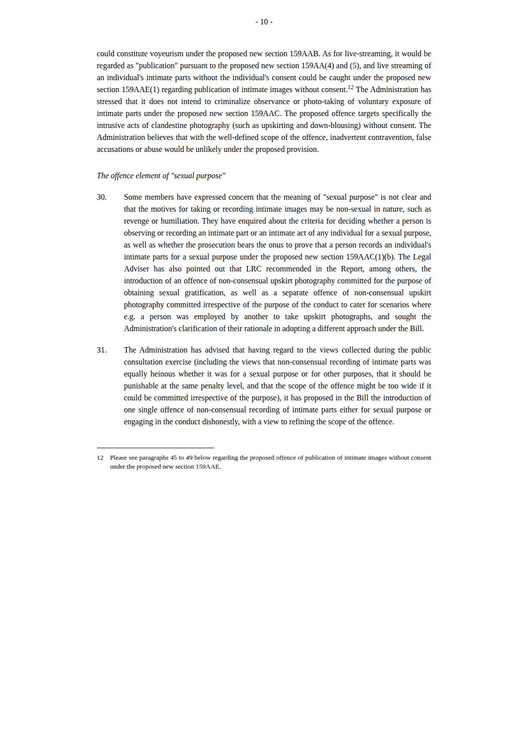- 10 -
could constitute voyeurism under the proposed new section 159AAB. As for live-streaming, it would be regarded as "publication" pursuant to the proposed new section 159AA(4) and (5), and live streaming of an individual's intimate parts without the individual's consent could be caught under the proposed new section 159AAE(1) regarding publication of intimate images without consent.12 The Administration has stressed that it does not intend to criminalize observance or photo-taking of voluntary exposure of intimate parts under the proposed new section 159AAC. The proposed offence targets specifically the intrusive acts of clandestine photography (such as upskirting and down-blousing) without consent. The Administration believes that with the well-defined scope of the offence, inadvertent contravention, false accusations or abuse would be unlikely under the proposed provision.
The offence element of "sexual purpose"
30.
Some members have expressed concern that the meaning of "sexual purpose" is not clear and that the motives for taking or recording intimate images may be non-sexual in nature, such as revenge or humiliation. They have enquired about the criteria for deciding whether a person is observing or recording an intimate part or an intimate act of any individual for a sexual purpose, as well as whether the prosecution bears the onus to prove that a person records an individual's intimate parts for a sexual purpose under the proposed new section 159AAC(1)(b). The Legal Adviser has also pointed out that LRC recommended in the Report, among others, the introduction of an offence of non-consensual upskirt photography committed for the purpose of obtaining sexual gratification, as well as a separate offence of non-consensual upskirt photography committed irrespective of the purpose of the conduct to cater for scenarios where e.g. a person was employed by another to take upskirt photographs, and sought the Administration's clarification of their rationale in adopting a different approach under the Bill.
31.
The Administration has advised that having regard to the views collected during the public consultation exercise (including the views that non-consensual recording of intimate parts was equally heinous whether it was for a sexual purpose or for other purposes, that it should be punishable at the same penalty level, and that the scope of the offence might be too wide if it could be committed irrespective of the purpose), it has proposed in the Bill the introduction of one single offence of non-consensual recording of intimate parts either for sexual purpose or engaging in the conduct dishonestly, with a view to refining the scope of the offence.
12
Please see paragraphs 45 to 49 below regarding the proposed offence of publication of intimate images without consent under the proposed new section 159AAE.